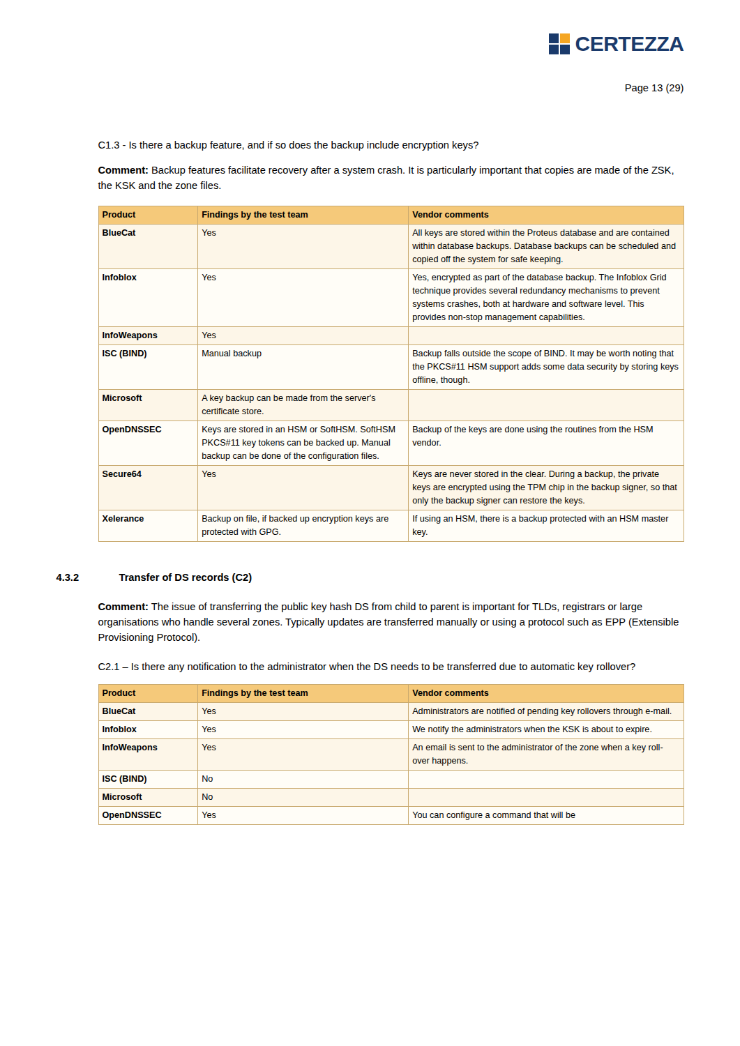CERTEZZA
Page 13 (29)
C1.3 - Is there a backup feature, and if so does the backup include encryption keys?
Comment: Backup features facilitate recovery after a system crash. It is particularly important that copies are made of the ZSK, the KSK and the zone files.
| Product | Findings by the test team | Vendor comments |
| --- | --- | --- |
| BlueCat | Yes | All keys are stored within the Proteus database and are contained within database backups. Database backups can be scheduled and copied off the system for safe keeping. |
| Infoblox | Yes | Yes, encrypted as part of the database backup. The Infoblox Grid technique provides several redundancy mechanisms to prevent systems crashes, both at hardware and software level. This provides non-stop management capabilities. |
| InfoWeapons | Yes | |
| ISC (BIND) | Manual backup | Backup falls outside the scope of BIND. It may be worth noting that the PKCS#11 HSM support adds some data security by storing keys offline, though. |
| Microsoft | A key backup can be made from the server's certificate store. | |
| OpenDNSSEC | Keys are stored in an HSM or SoftHSM. SoftHSM PKCS#11 key tokens can be backed up. Manual backup can be done of the configuration files. | Backup of the keys are done using the routines from the HSM vendor. |
| Secure64 | Yes | Keys are never stored in the clear. During a backup, the private keys are encrypted using the TPM chip in the backup signer, so that only the backup signer can restore the keys. |
| Xelerance | Backup on file, if backed up encryption keys are protected with GPG. | If using an HSM, there is a backup protected with an HSM master key. |
4.3.2 Transfer of DS records (C2)
Comment: The issue of transferring the public key hash DS from child to parent is important for TLDs, registrars or large organisations who handle several zones. Typically updates are transferred manually or using a protocol such as EPP (Extensible Provisioning Protocol).
C2.1 – Is there any notification to the administrator when the DS needs to be transferred due to automatic key rollover?
| Product | Findings by the test team | Vendor comments |
| --- | --- | --- |
| BlueCat | Yes | Administrators are notified of pending key rollovers through e-mail. |
| Infoblox | Yes | We notify the administrators when the KSK is about to expire. |
| InfoWeapons | Yes | An email is sent to the administrator of the zone when a key roll-over happens. |
| ISC (BIND) | No | |
| Microsoft | No | |
| OpenDNSSEC | Yes | You can configure a command that will be |